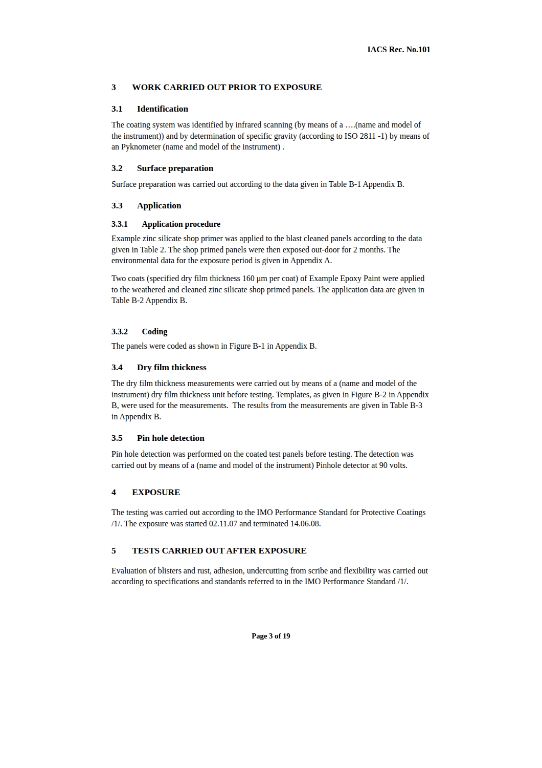IACS Rec. No.101
3 WORK CARRIED OUT PRIOR TO EXPOSURE
3.1 Identification
The coating system was identified by infrared scanning (by means of a ….(name and model of the instrument)) and by determination of specific gravity (according to ISO 2811 -1) by means of an Pyknometer (name and model of the instrument) .
3.2 Surface preparation
Surface preparation was carried out according to the data given in Table B-1 Appendix B.
3.3 Application
3.3.1 Application procedure
Example zinc silicate shop primer was applied to the blast cleaned panels according to the data given in Table 2. The shop primed panels were then exposed out-door for 2 months. The environmental data for the exposure period is given in Appendix A.
Two coats (specified dry film thickness 160 μm per coat) of Example Epoxy Paint were applied to the weathered and cleaned zinc silicate shop primed panels. The application data are given in Table B-2 Appendix B.
3.3.2 Coding
The panels were coded as shown in Figure B-1 in Appendix B.
3.4 Dry film thickness
The dry film thickness measurements were carried out by means of a (name and model of the instrument) dry film thickness unit before testing. Templates, as given in Figure B-2 in Appendix B, were used for the measurements. The results from the measurements are given in Table B-3 in Appendix B.
3.5 Pin hole detection
Pin hole detection was performed on the coated test panels before testing. The detection was carried out by means of a (name and model of the instrument) Pinhole detector at 90 volts.
4 EXPOSURE
The testing was carried out according to the IMO Performance Standard for Protective Coatings /1/. The exposure was started 02.11.07 and terminated 14.06.08.
5 TESTS CARRIED OUT AFTER EXPOSURE
Evaluation of blisters and rust, adhesion, undercutting from scribe and flexibility was carried out according to specifications and standards referred to in the IMO Performance Standard /1/.
Page 3 of 19